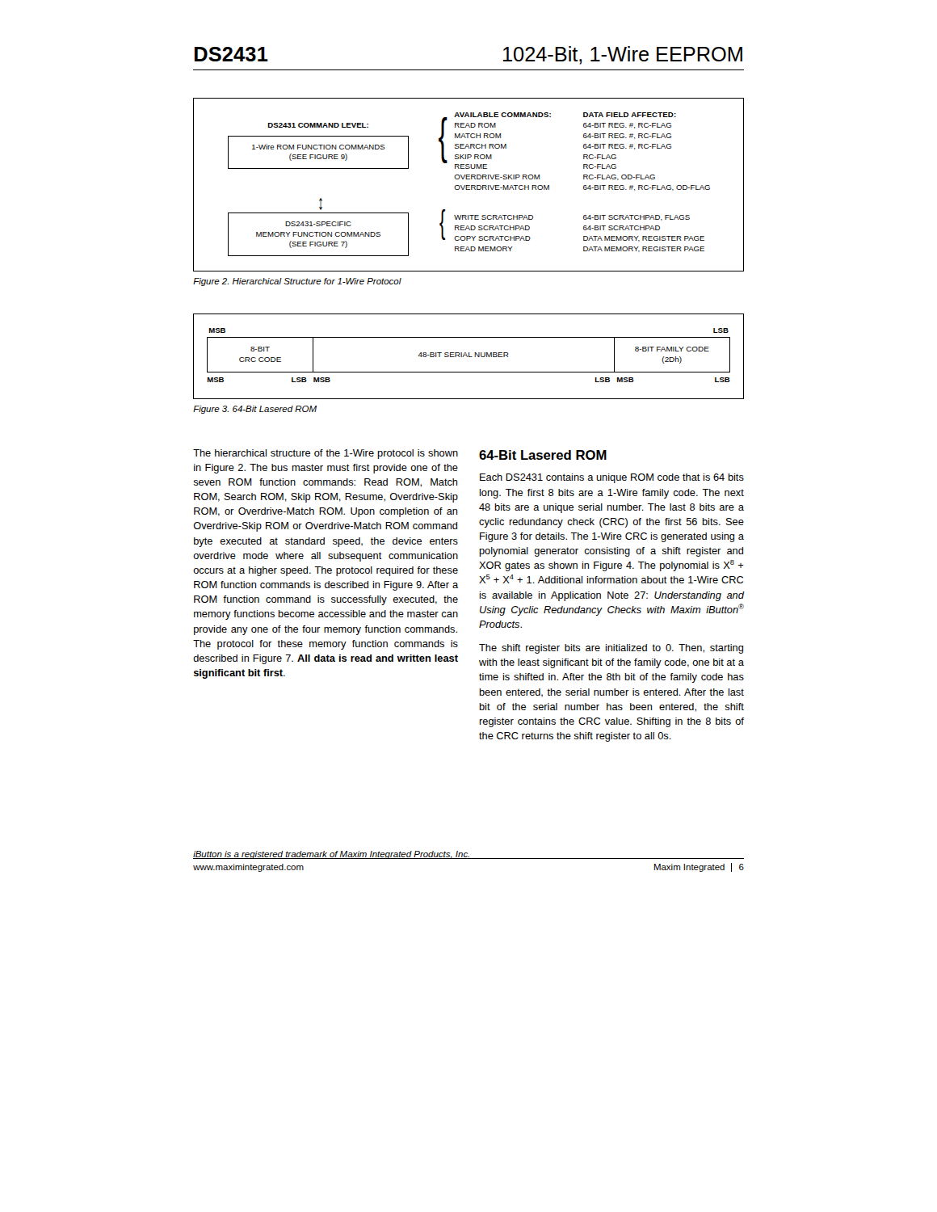DS2431
1024-Bit, 1-Wire EEPROM
| | | AVAILABLE COMMANDS: | DATA FIELD AFFECTED: |
| DS2431 COMMAND LEVEL: 1-Wire ROM FUNCTION COMMANDS (SEE FIGURE 9) | { | READ ROM MATCH ROM SEARCH ROM SKIP ROM RESUME OVERDRIVE-SKIP ROM OVERDRIVE-MATCH ROM | 64-BIT REG. #, RC-FLAG 64-BIT REG. #, RC-FLAG 64-BIT REG. #, RC-FLAG RC-FLAG RC-FLAG RC-FLAG, OD-FLAG 64-BIT REG. #, RC-FLAG, OD-FLAG |
| ↕ | | | |
| DS2431-SPECIFIC MEMORY FUNCTION COMMANDS (SEE FIGURE 7) | { | WRITE SCRATCHPAD READ SCRATCHPAD COPY SCRATCHPAD READ MEMORY | 64-BIT SCRATCHPAD, FLAGS 64-BIT SCRATCHPAD DATA MEMORY, REGISTER PAGE DATA MEMORY, REGISTER PAGE |
Figure 2. Hierarchical Structure for 1-Wire Protocol
MSB LSB
| 8-BIT CRC CODE | 48-BIT SERIAL NUMBER | 8-BIT FAMILY CODE (2Dh) |
MSB LSB
MSB LSB
MSB LSB
Figure 3. 64-Bit Lasered ROM
The hierarchical structure of the 1-Wire protocol is shown in Figure 2. The bus master must first provide one of the seven ROM function commands: Read ROM, Match ROM, Search ROM, Skip ROM, Resume, Overdrive-Skip ROM, or Overdrive-Match ROM. Upon completion of an Overdrive-Skip ROM or Overdrive-Match ROM command byte executed at standard speed, the device enters overdrive mode where all subsequent communication occurs at a higher speed. The protocol required for these ROM function commands is described in Figure 9. After a ROM function command is successfully executed, the memory functions become accessible and the master can provide any one of the four memory function commands. The protocol for these memory function commands is described in Figure 7. All data is read and written least significant bit first.
64-Bit Lasered ROM
Each DS2431 contains a unique ROM code that is 64 bits long. The first 8 bits are a 1-Wire family code. The next 48 bits are a unique serial number. The last 8 bits are a cyclic redundancy check (CRC) of the first 56 bits. See Figure 3 for details. The 1-Wire CRC is generated using a polynomial generator consisting of a shift register and XOR gates as shown in Figure 4. The polynomial is X8 + X5 + X4 + 1. Additional information about the 1-Wire CRC is available in Application Note 27: Understanding and Using Cyclic Redundancy Checks with Maxim iButton® Products.
The shift register bits are initialized to 0. Then, starting with the least significant bit of the family code, one bit at a time is shifted in. After the 8th bit of the family code has been entered, the serial number is entered. After the last bit of the serial number has been entered, the shift register contains the CRC value. Shifting in the 8 bits of the CRC returns the shift register to all 0s.
iButton is a registered trademark of Maxim Integrated Products, Inc.
www.maximintegrated.com
Maxim Integrated 6